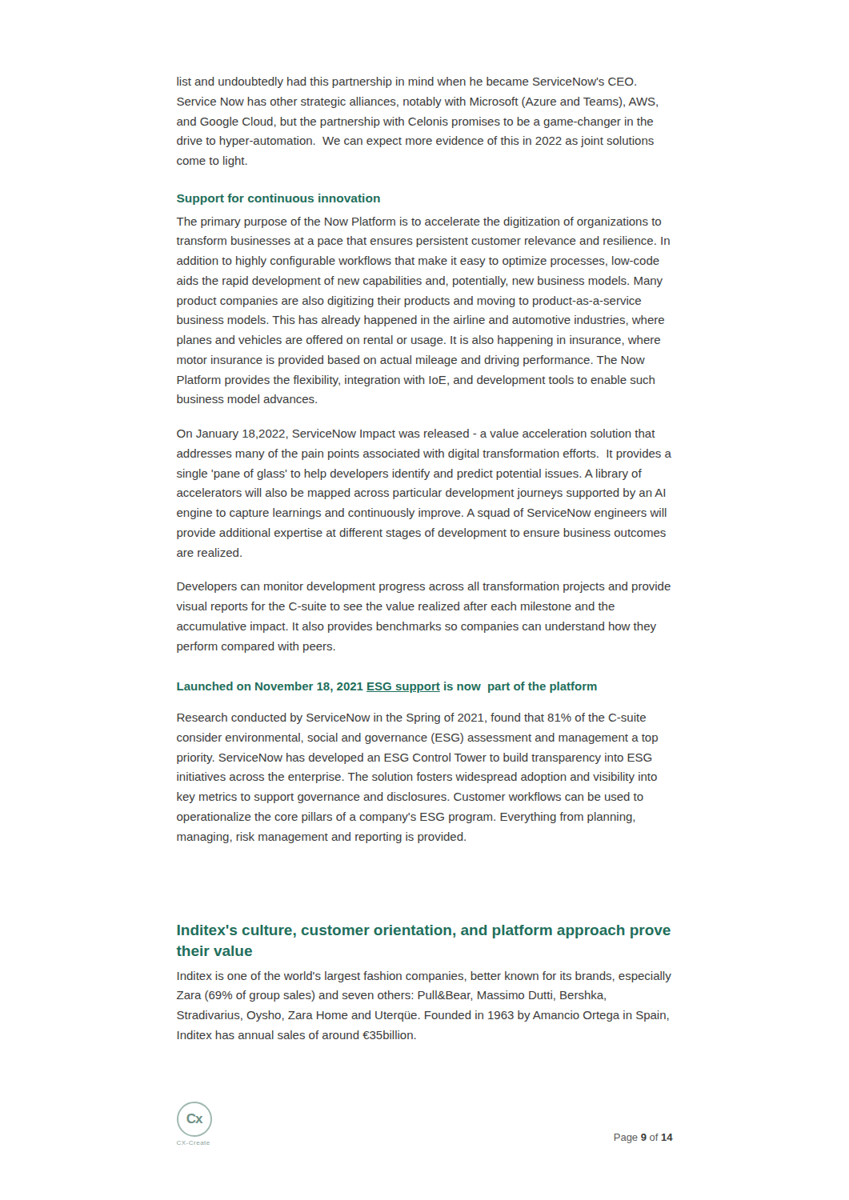list and undoubtedly had this partnership in mind when he became ServiceNow's CEO. Service Now has other strategic alliances, notably with Microsoft (Azure and Teams), AWS, and Google Cloud, but the partnership with Celonis promises to be a game-changer in the drive to hyper-automation. We can expect more evidence of this in 2022 as joint solutions come to light.
Support for continuous innovation
The primary purpose of the Now Platform is to accelerate the digitization of organizations to transform businesses at a pace that ensures persistent customer relevance and resilience. In addition to highly configurable workflows that make it easy to optimize processes, low-code aids the rapid development of new capabilities and, potentially, new business models. Many product companies are also digitizing their products and moving to product-as-a-service business models. This has already happened in the airline and automotive industries, where planes and vehicles are offered on rental or usage. It is also happening in insurance, where motor insurance is provided based on actual mileage and driving performance. The Now Platform provides the flexibility, integration with IoE, and development tools to enable such business model advances.
On January 18,2022, ServiceNow Impact was released - a value acceleration solution that addresses many of the pain points associated with digital transformation efforts. It provides a single 'pane of glass' to help developers identify and predict potential issues. A library of accelerators will also be mapped across particular development journeys supported by an AI engine to capture learnings and continuously improve. A squad of ServiceNow engineers will provide additional expertise at different stages of development to ensure business outcomes are realized.
Developers can monitor development progress across all transformation projects and provide visual reports for the C-suite to see the value realized after each milestone and the accumulative impact. It also provides benchmarks so companies can understand how they perform compared with peers.
Launched on November 18, 2021 ESG support is now part of the platform
Research conducted by ServiceNow in the Spring of 2021, found that 81% of the C-suite consider environmental, social and governance (ESG) assessment and management a top priority. ServiceNow has developed an ESG Control Tower to build transparency into ESG initiatives across the enterprise. The solution fosters widespread adoption and visibility into key metrics to support governance and disclosures. Customer workflows can be used to operationalize the core pillars of a company's ESG program. Everything from planning, managing, risk management and reporting is provided.
Inditex's culture, customer orientation, and platform approach prove their value
Inditex is one of the world's largest fashion companies, better known for its brands, especially Zara (69% of group sales) and seven others: Pull&Bear, Massimo Dutti, Bershka, Stradivarius, Oysho, Zara Home and Uterqüe. Founded in 1963 by Amancio Ortega in Spain, Inditex has annual sales of around €35billion.
Cx CX-Create
Page 9 of 14